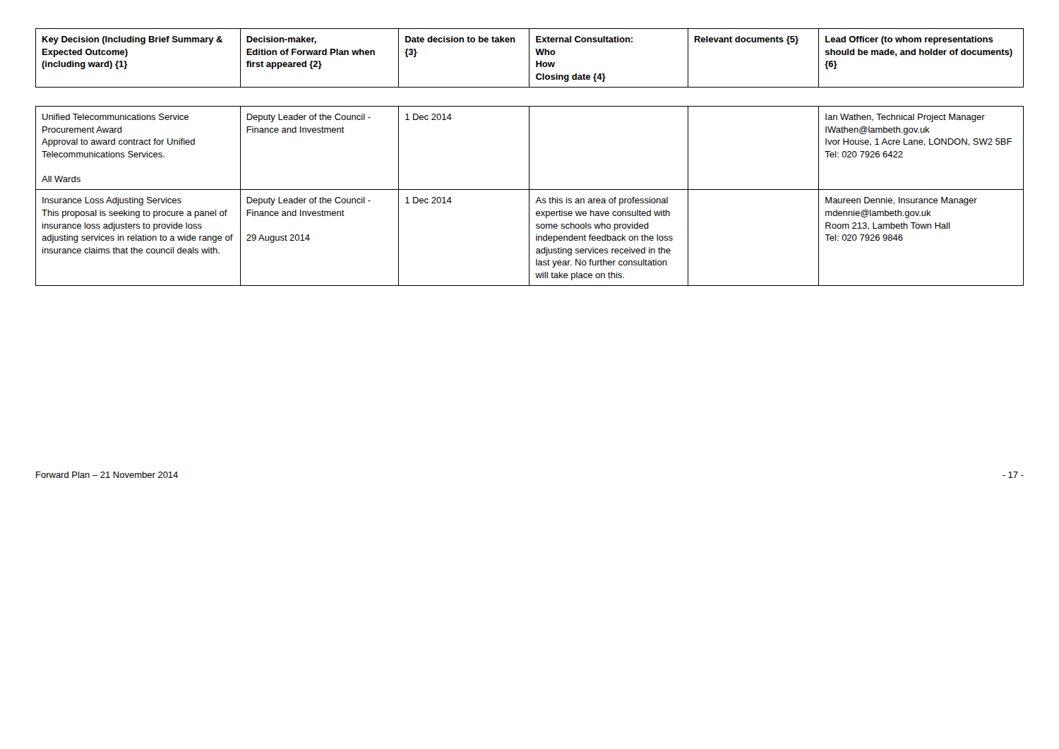| Key Decision (Including Brief Summary & Expected Outcome) (including ward) {1} | Decision-maker, Edition of Forward Plan when first appeared {2} | Date decision to be taken {3} | External Consultation: Who How Closing date {4} | Relevant documents {5} | Lead Officer (to whom representations should be made, and holder of documents) {6} |
| --- | --- | --- | --- | --- | --- |
| Unified Telecommunications Service Procurement Award Approval to award contract for Unified Telecommunications Services. All Wards | Deputy Leader of the Council - Finance and Investment | 1 Dec 2014 | | | Ian Wathen, Technical Project Manager IWathen@lambeth.gov.uk Ivor House, 1 Acre Lane, LONDON, SW2 5BF Tel: 020 7926 6422 |
| Insurance Loss Adjusting Services This proposal is seeking to procure a panel of insurance loss adjusters to provide loss adjusting services in relation to a wide range of insurance claims that the council deals with. | Deputy Leader of the Council - Finance and Investment 29 August 2014 | 1 Dec 2014 | As this is an area of professional expertise we have consulted with some schools who provided independent feedback on the loss adjusting services received in the last year. No further consultation will take place on this. | | Maureen Dennie, Insurance Manager mdennie@lambeth.gov.uk Room 213, Lambeth Town Hall Tel: 020 7926 9846 |
Forward Plan – 21 November 2014 - 17 -